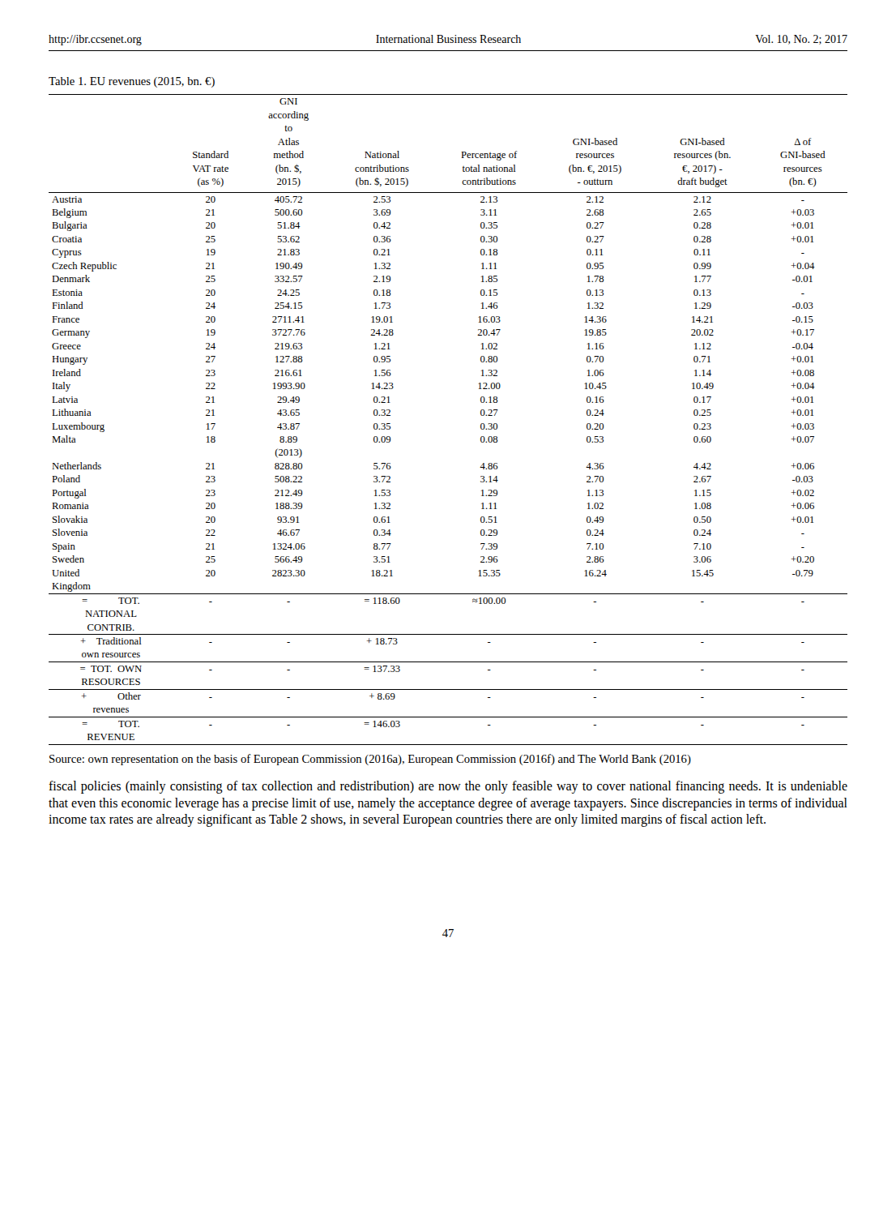http://ibr.ccsenet.org
International Business Research
Vol. 10, No. 2; 2017
Table 1. EU revenues (2015, bn. €)
| | Standard VAT rate (as %) | GNI according to Atlas method (bn. $, 2015) | National contributions (bn. $, 2015) | Percentage of total national contributions | GNI-based resources (bn. €, 2015) - outturn | GNI-based resources (bn. €, 2017) - draft budget | Δ of GNI-based resources (bn. €) |
| --- | --- | --- | --- | --- | --- | --- | --- |
| Austria | 20 | 405.72 | 2.53 | 2.13 | 2.12 | 2.12 | - |
| Belgium | 21 | 500.60 | 3.69 | 3.11 | 2.68 | 2.65 | +0.03 |
| Bulgaria | 20 | 51.84 | 0.42 | 0.35 | 0.27 | 0.28 | +0.01 |
| Croatia | 25 | 53.62 | 0.36 | 0.30 | 0.27 | 0.28 | +0.01 |
| Cyprus | 19 | 21.83 | 0.21 | 0.18 | 0.11 | 0.11 | - |
| Czech Republic | 21 | 190.49 | 1.32 | 1.11 | 0.95 | 0.99 | +0.04 |
| Denmark | 25 | 332.57 | 2.19 | 1.85 | 1.78 | 1.77 | -0.01 |
| Estonia | 20 | 24.25 | 0.18 | 0.15 | 0.13 | 0.13 | - |
| Finland | 24 | 254.15 | 1.73 | 1.46 | 1.32 | 1.29 | -0.03 |
| France | 20 | 2711.41 | 19.01 | 16.03 | 14.36 | 14.21 | -0.15 |
| Germany | 19 | 3727.76 | 24.28 | 20.47 | 19.85 | 20.02 | +0.17 |
| Greece | 24 | 219.63 | 1.21 | 1.02 | 1.16 | 1.12 | -0.04 |
| Hungary | 27 | 127.88 | 0.95 | 0.80 | 0.70 | 0.71 | +0.01 |
| Ireland | 23 | 216.61 | 1.56 | 1.32 | 1.06 | 1.14 | +0.08 |
| Italy | 22 | 1993.90 | 14.23 | 12.00 | 10.45 | 10.49 | +0.04 |
| Latvia | 21 | 29.49 | 0.21 | 0.18 | 0.16 | 0.17 | +0.01 |
| Lithuania | 21 | 43.65 | 0.32 | 0.27 | 0.24 | 0.25 | +0.01 |
| Luxembourg | 17 | 43.87 | 0.35 | 0.30 | 0.20 | 0.23 | +0.03 |
| Malta | 18 | 8.89 (2013) | 0.09 | 0.08 | 0.53 | 0.60 | +0.07 |
| Netherlands | 21 | 828.80 | 5.76 | 4.86 | 4.36 | 4.42 | +0.06 |
| Poland | 23 | 508.22 | 3.72 | 3.14 | 2.70 | 2.67 | -0.03 |
| Portugal | 23 | 212.49 | 1.53 | 1.29 | 1.13 | 1.15 | +0.02 |
| Romania | 20 | 188.39 | 1.32 | 1.11 | 1.02 | 1.08 | +0.06 |
| Slovakia | 20 | 93.91 | 0.61 | 0.51 | 0.49 | 0.50 | +0.01 |
| Slovenia | 22 | 46.67 | 0.34 | 0.29 | 0.24 | 0.24 | - |
| Spain | 21 | 1324.06 | 8.77 | 7.39 | 7.10 | 7.10 | - |
| Sweden | 25 | 566.49 | 3.51 | 2.96 | 2.86 | 3.06 | +0.20 |
| United Kingdom | 20 | 2823.30 | 18.21 | 15.35 | 16.24 | 15.45 | -0.79 |
| = TOT. NATIONAL CONTRIB. | - | - | = 118.60 | ≈100.00 | - | - | - |
| + Traditional own resources | - | - | + 18.73 | - | - | - | - |
| = TOT. OWN RESOURCES | - | - | = 137.33 | - | - | - | - |
| + Other revenues | - | - | + 8.69 | - | - | - | - |
| = TOT. REVENUE | - | - | = 146.03 | - | - | - | - |
Source: own representation on the basis of European Commission (2016a), European Commission (2016f) and The World Bank (2016)
fiscal policies (mainly consisting of tax collection and redistribution) are now the only feasible way to cover national financing needs. It is undeniable that even this economic leverage has a precise limit of use, namely the acceptance degree of average taxpayers. Since discrepancies in terms of individual income tax rates are already significant as Table 2 shows, in several European countries there are only limited margins of fiscal action left.
47